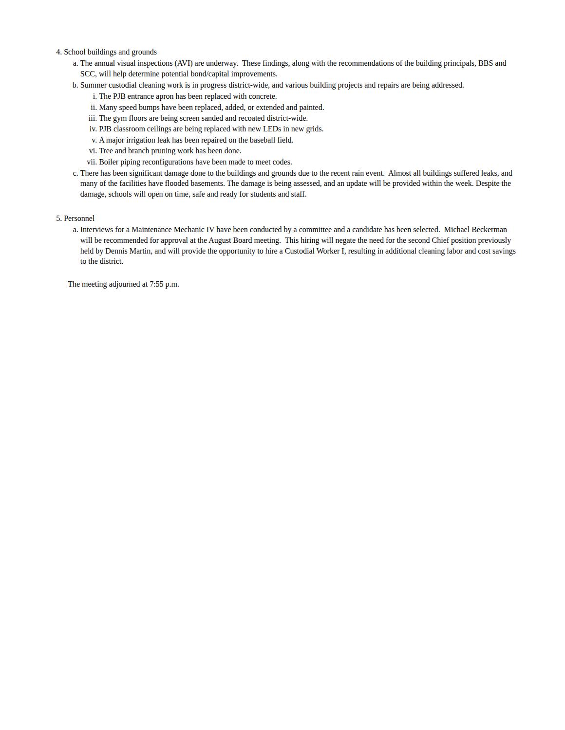School buildings and grounds
The annual visual inspections (AVI) are underway. These findings, along with the recommendations of the building principals, BBS and SCC, will help determine potential bond/capital improvements.
Summer custodial cleaning work is in progress district-wide, and various building projects and repairs are being addressed.
The PJB entrance apron has been replaced with concrete.
Many speed bumps have been replaced, added, or extended and painted.
The gym floors are being screen sanded and recoated district-wide.
PJB classroom ceilings are being replaced with new LEDs in new grids.
A major irrigation leak has been repaired on the baseball field.
Tree and branch pruning work has been done.
Boiler piping reconfigurations have been made to meet codes.
There has been significant damage done to the buildings and grounds due to the recent rain event. Almost all buildings suffered leaks, and many of the facilities have flooded basements. The damage is being assessed, and an update will be provided within the week. Despite the damage, schools will open on time, safe and ready for students and staff.
Personnel
Interviews for a Maintenance Mechanic IV have been conducted by a committee and a candidate has been selected. Michael Beckerman will be recommended for approval at the August Board meeting. This hiring will negate the need for the second Chief position previously held by Dennis Martin, and will provide the opportunity to hire a Custodial Worker I, resulting in additional cleaning labor and cost savings to the district.
The meeting adjourned at 7:55 p.m.